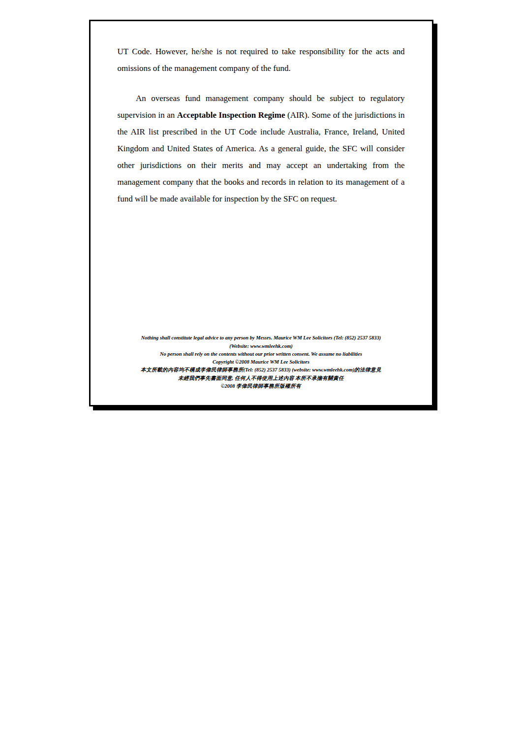UT Code. However, he/she is not required to take responsibility for the acts and omissions of the management company of the fund.
An overseas fund management company should be subject to regulatory supervision in an Acceptable Inspection Regime (AIR). Some of the jurisdictions in the AIR list prescribed in the UT Code include Australia, France, Ireland, United Kingdom and United States of America. As a general guide, the SFC will consider other jurisdictions on their merits and may accept an undertaking from the management company that the books and records in relation to its management of a fund will be made available for inspection by the SFC on request.
Nothing shall constitute legal advice to any person by Messrs. Maurice WM Lee Solicitors (Tel: (852) 2537 5833)
(Website: www.wmleehk.com)
No person shall rely on the contents without our prior written consent. We assume no liabilities
Copyright ©2008 Maurice WM Lee Solicitors
本文所載的內容均不構成李偉民律師事務所(Tel: (852) 2537 5833) (website: www.wmleehk.com)的法律意見
未經我們事先書面同意, 任何人不得使用上述內容 本所不承擔有關責任
©2008 李偉民律師事務所版權所有